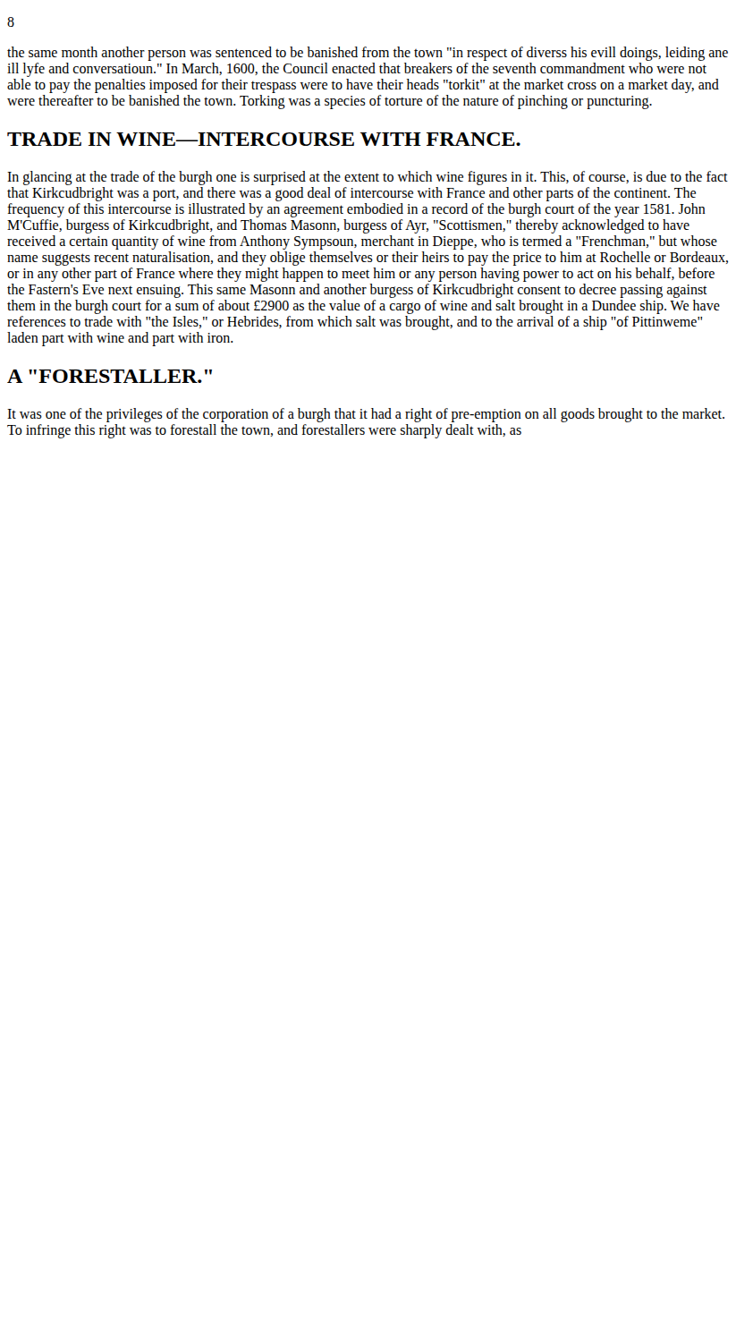8
the same month another person was sentenced to be banished from the town "in respect of diverss his evill doings, leiding ane ill lyfe and conversatioun." In March, 1600, the Council enacted that breakers of the seventh commandment who were not able to pay the penalties imposed for their trespass were to have their heads "torkit" at the market cross on a market day, and were thereafter to be banished the town. Torking was a species of torture of the nature of pinching or puncturing.
TRADE IN WINE—INTERCOURSE WITH FRANCE.
In glancing at the trade of the burgh one is surprised at the extent to which wine figures in it. This, of course, is due to the fact that Kirkcudbright was a port, and there was a good deal of intercourse with France and other parts of the continent. The frequency of this intercourse is illustrated by an agreement embodied in a record of the burgh court of the year 1581. John M'Cuffie, burgess of Kirkcudbright, and Thomas Masonn, burgess of Ayr, "Scottismen," thereby acknowledged to have received a certain quantity of wine from Anthony Sympsoun, merchant in Dieppe, who is termed a "Frenchman," but whose name suggests recent naturalisation, and they oblige themselves or their heirs to pay the price to him at Rochelle or Bordeaux, or in any other part of France where they might happen to meet him or any person having power to act on his behalf, before the Fastern's Eve next ensuing. This same Masonn and another burgess of Kirkcudbright consent to decree passing against them in the burgh court for a sum of about £2900 as the value of a cargo of wine and salt brought in a Dundee ship. We have references to trade with "the Isles," or Hebrides, from which salt was brought, and to the arrival of a ship "of Pittinweme" laden part with wine and part with iron.
A "FORESTALLER."
It was one of the privileges of the corporation of a burgh that it had a right of pre-emption on all goods brought to the market. To infringe this right was to forestall the town, and forestallers were sharply dealt with, as